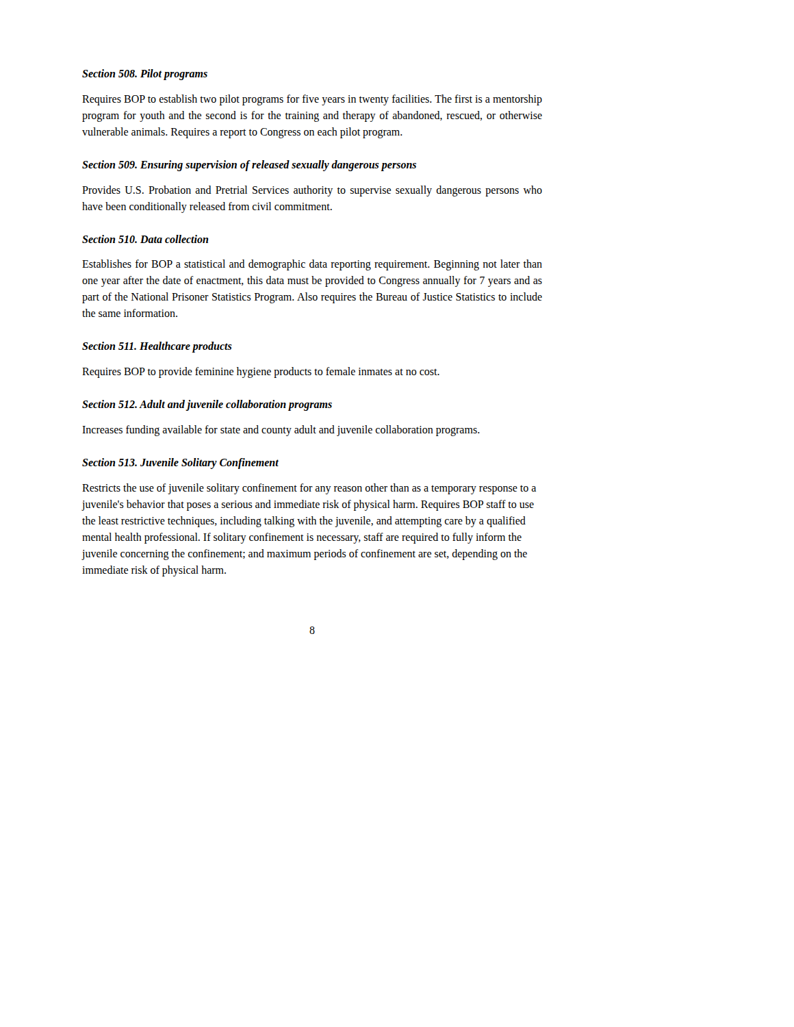Section 508. Pilot programs
Requires BOP to establish two pilot programs for five years in twenty facilities. The first is a mentorship program for youth and the second is for the training and therapy of abandoned, rescued, or otherwise vulnerable animals. Requires a report to Congress on each pilot program.
Section 509. Ensuring supervision of released sexually dangerous persons
Provides U.S. Probation and Pretrial Services authority to supervise sexually dangerous persons who have been conditionally released from civil commitment.
Section 510. Data collection
Establishes for BOP a statistical and demographic data reporting requirement. Beginning not later than one year after the date of enactment, this data must be provided to Congress annually for 7 years and as part of the National Prisoner Statistics Program. Also requires the Bureau of Justice Statistics to include the same information.
Section 511. Healthcare products
Requires BOP to provide feminine hygiene products to female inmates at no cost.
Section 512. Adult and juvenile collaboration programs
Increases funding available for state and county adult and juvenile collaboration programs.
Section 513. Juvenile Solitary Confinement
Restricts the use of juvenile solitary confinement for any reason other than as a temporary response to a juvenile's behavior that poses a serious and immediate risk of physical harm. Requires BOP staff to use the least restrictive techniques, including talking with the juvenile, and attempting care by a qualified mental health professional. If solitary confinement is necessary, staff are required to fully inform the juvenile concerning the confinement; and maximum periods of confinement are set, depending on the immediate risk of physical harm.
8